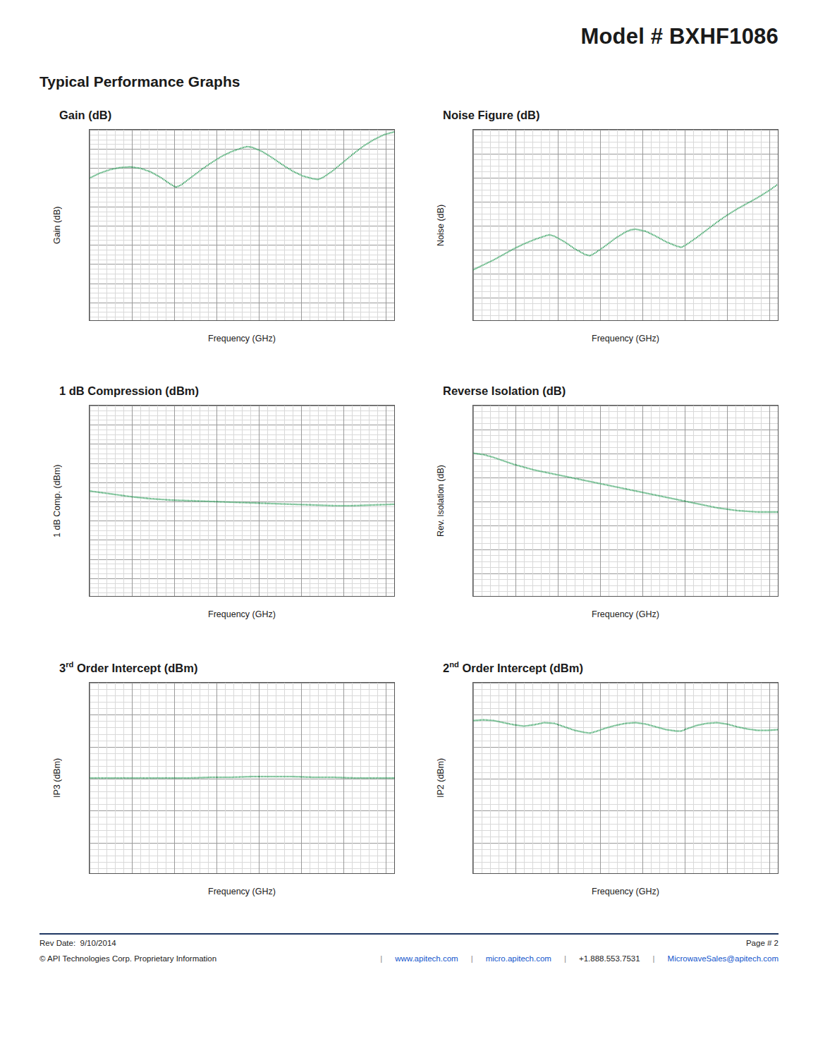Model # BXHF1086
Typical Performance Graphs
Gain (dB)
Gain (dB)
Frequency (GHz)
Noise Figure (dB)
Noise (dB)
Frequency (GHz)
1 dB Compression (dBm)
1 dB Comp. (dBm)
Frequency (GHz)
Reverse Isolation (dB)
Rev. Isolation (dB)
Frequency (GHz)
3rd Order Intercept (dBm)
IP3 (dBm)
Frequency (GHz)
2nd Order Intercept (dBm)
IP2 (dBm)
Frequency (GHz)
Rev Date: 9/10/2014 Page # 2
© API Technologies Corp. Proprietary Information | www.apitech.com | micro.apitech.com | +1.888.553.7531 | MicrowaveSales@apitech.com